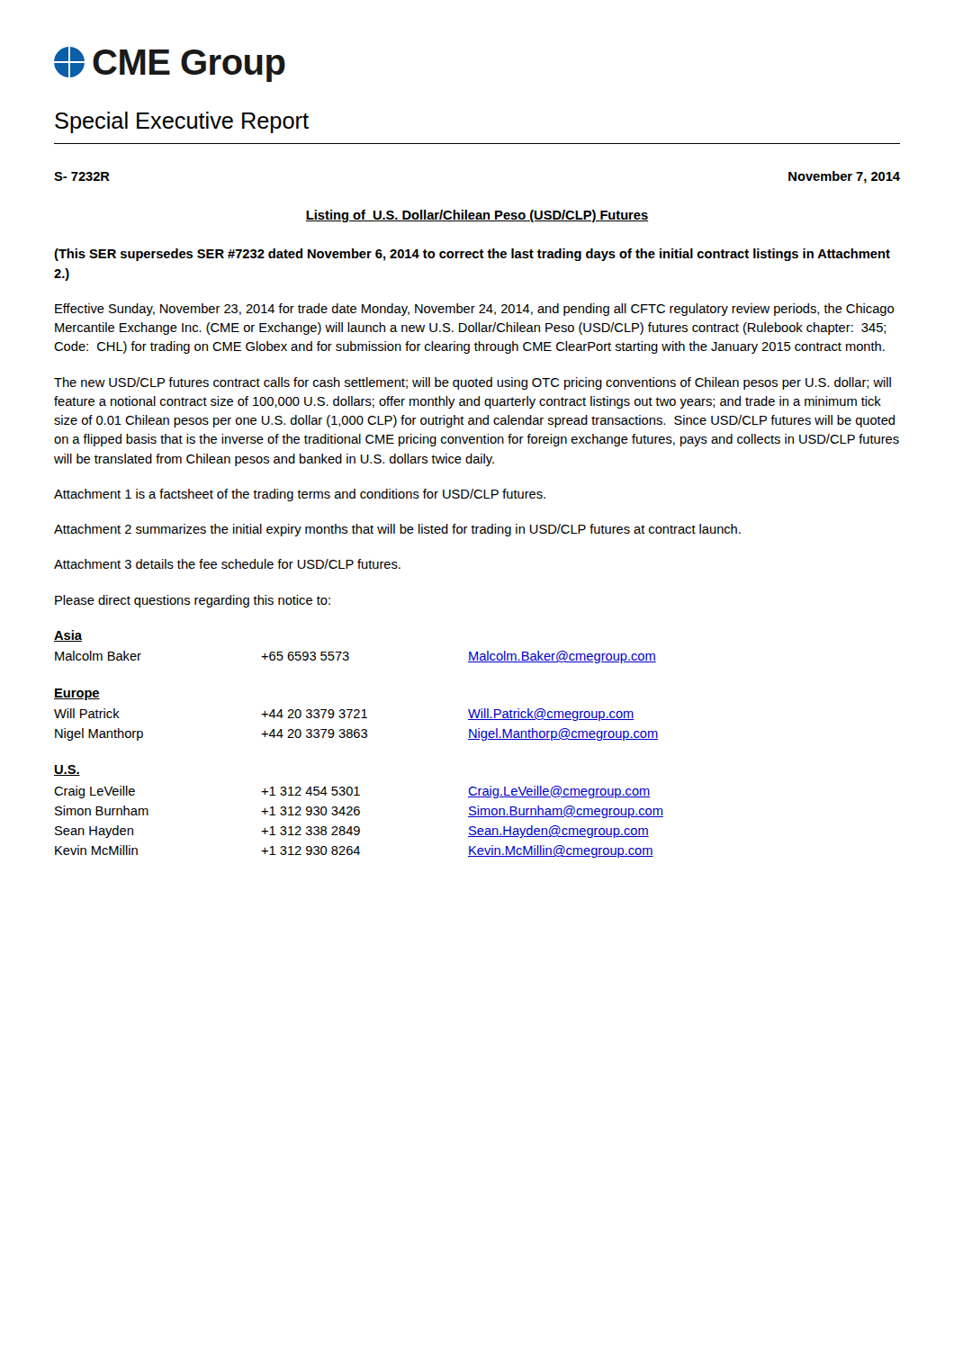CME Group
Special Executive Report
S- 7232R November 7, 2014
Listing of U.S. Dollar/Chilean Peso (USD/CLP) Futures
(This SER supersedes SER #7232 dated November 6, 2014 to correct the last trading days of the initial contract listings in Attachment 2.)
Effective Sunday, November 23, 2014 for trade date Monday, November 24, 2014, and pending all CFTC regulatory review periods, the Chicago Mercantile Exchange Inc. (CME or Exchange) will launch a new U.S. Dollar/Chilean Peso (USD/CLP) futures contract (Rulebook chapter: 345; Code: CHL) for trading on CME Globex and for submission for clearing through CME ClearPort starting with the January 2015 contract month.
The new USD/CLP futures contract calls for cash settlement; will be quoted using OTC pricing conventions of Chilean pesos per U.S. dollar; will feature a notional contract size of 100,000 U.S. dollars; offer monthly and quarterly contract listings out two years; and trade in a minimum tick size of 0.01 Chilean pesos per one U.S. dollar (1,000 CLP) for outright and calendar spread transactions. Since USD/CLP futures will be quoted on a flipped basis that is the inverse of the traditional CME pricing convention for foreign exchange futures, pays and collects in USD/CLP futures will be translated from Chilean pesos and banked in U.S. dollars twice daily.
Attachment 1 is a factsheet of the trading terms and conditions for USD/CLP futures.
Attachment 2 summarizes the initial expiry months that will be listed for trading in USD/CLP futures at contract launch.
Attachment 3 details the fee schedule for USD/CLP futures.
Please direct questions regarding this notice to:
Asia
| Malcolm Baker | +65 6593 5573 | Malcolm.Baker@cmegroup.com |
Europe
| Will Patrick | +44 20 3379 3721 | Will.Patrick@cmegroup.com |
| Nigel Manthorp | +44 20 3379 3863 | Nigel.Manthorp@cmegroup.com |
U.S.
| Craig LeVeille | +1 312 454 5301 | Craig.LeVeille@cmegroup.com |
| Simon Burnham | +1 312 930 3426 | Simon.Burnham@cmegroup.com |
| Sean Hayden | +1 312 338 2849 | Sean.Hayden@cmegroup.com |
| Kevin McMillin | +1 312 930 8264 | Kevin.McMillin@cmegroup.com |